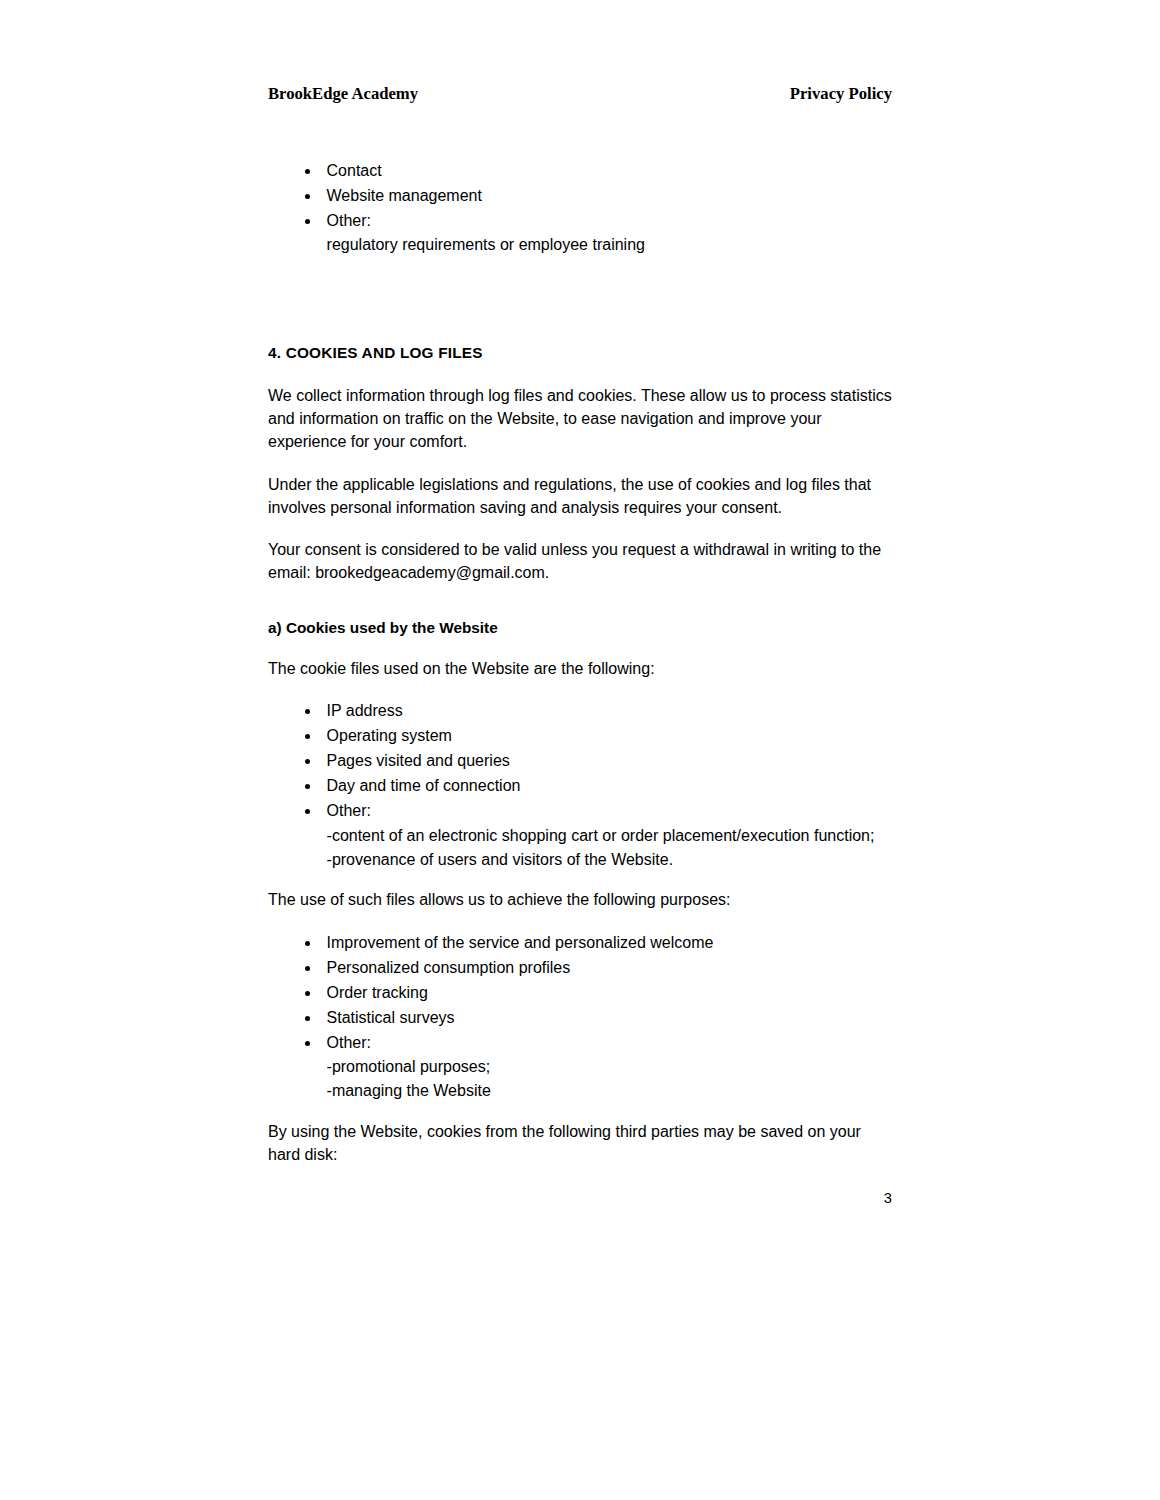BrookEdge Academy
Privacy Policy
Contact
Website management
Other: regulatory requirements or employee training
4. COOKIES AND LOG FILES
We collect information through log files and cookies. These allow us to process statistics and information on traffic on the Website, to ease navigation and improve your experience for your comfort.
Under the applicable legislations and regulations, the use of cookies and log files that involves personal information saving and analysis requires your consent.
Your consent is considered to be valid unless you request a withdrawal in writing to the email: brookedgeacademy@gmail.com.
a) Cookies used by the Website
The cookie files used on the Website are the following:
IP address
Operating system
Pages visited and queries
Day and time of connection
Other: -content of an electronic shopping cart or order placement/execution function; -provenance of users and visitors of the Website.
The use of such files allows us to achieve the following purposes:
Improvement of the service and personalized welcome
Personalized consumption profiles
Order tracking
Statistical surveys
Other: -promotional purposes; -managing the Website
By using the Website, cookies from the following third parties may be saved on your hard disk:
3